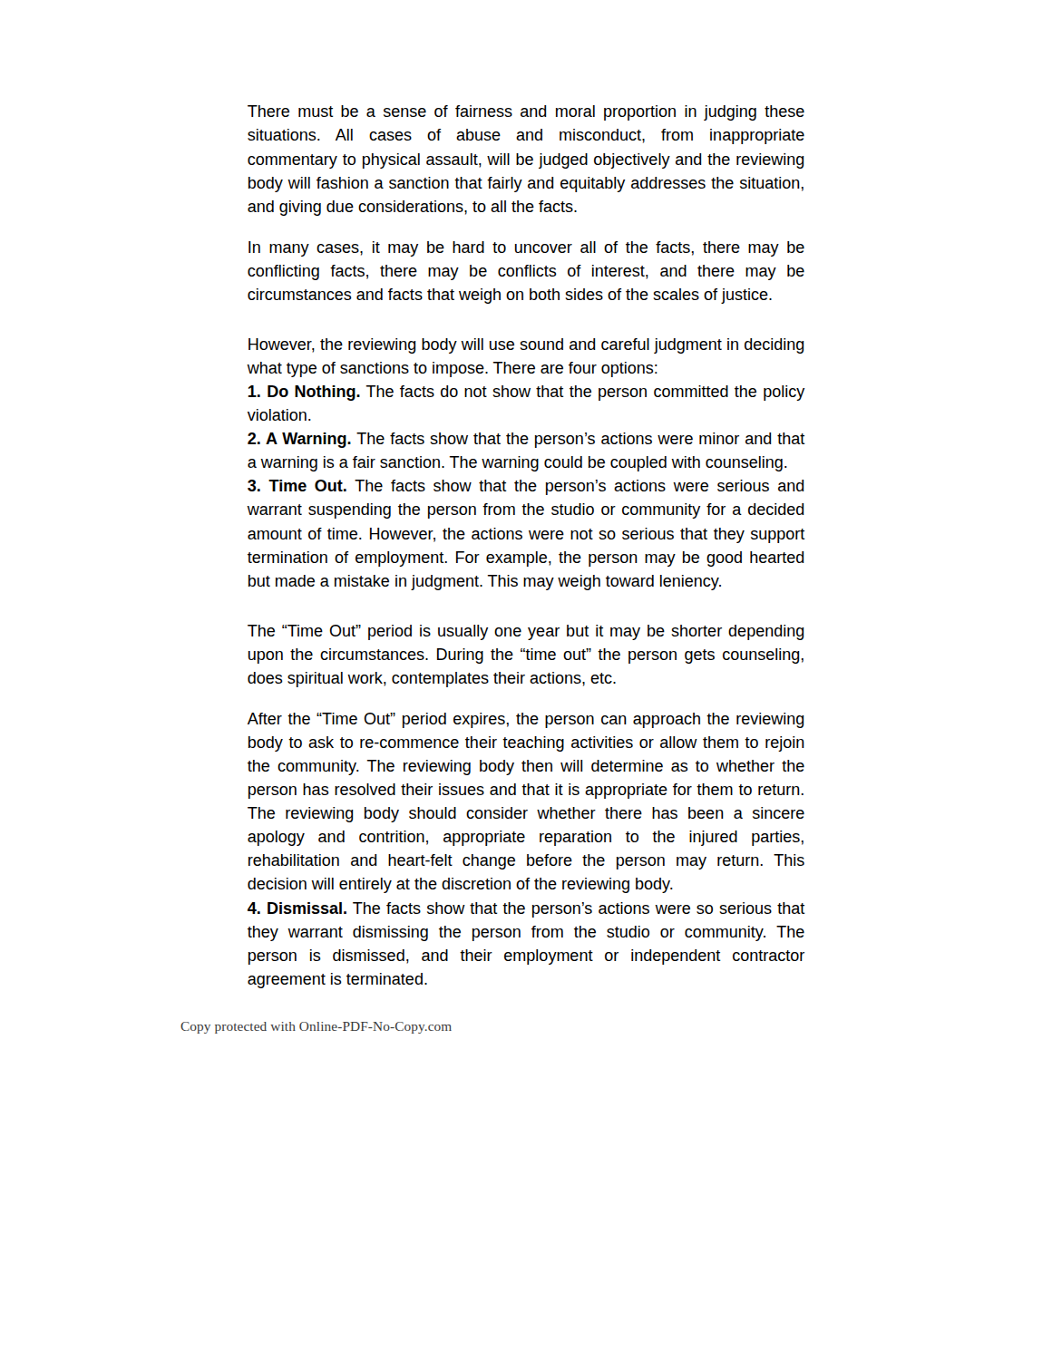There must be a sense of fairness and moral proportion in judging these situations. All cases of abuse and misconduct, from inappropriate commentary to physical assault, will be judged objectively and the reviewing body will fashion a sanction that fairly and equitably addresses the situation, and giving due considerations, to all the facts.
In many cases, it may be hard to uncover all of the facts, there may be conflicting facts, there may be conflicts of interest, and there may be circumstances and facts that weigh on both sides of the scales of justice.
However, the reviewing body will use sound and careful judgment in deciding what type of sanctions to impose. There are four options:
1. Do Nothing. The facts do not show that the person committed the policy violation.
2. A Warning. The facts show that the person’s actions were minor and that a warning is a fair sanction. The warning could be coupled with counseling.
3. Time Out. The facts show that the person’s actions were serious and warrant suspending the person from the studio or community for a decided amount of time. However, the actions were not so serious that they support termination of employment. For example, the person may be good hearted but made a mistake in judgment. This may weigh toward leniency.
The “Time Out” period is usually one year but it may be shorter depending upon the circumstances. During the “time out” the person gets counseling, does spiritual work, contemplates their actions, etc.
After the “Time Out” period expires, the person can approach the reviewing body to ask to re-commence their teaching activities or allow them to rejoin the community. The reviewing body then will determine as to whether the person has resolved their issues and that it is appropriate for them to return. The reviewing body should consider whether there has been a sincere apology and contrition, appropriate reparation to the injured parties, rehabilitation and heart-felt change before the person may return. This decision will entirely at the discretion of the reviewing body.
4. Dismissal. The facts show that the person’s actions were so serious that they warrant dismissing the person from the studio or community. The person is dismissed, and their employment or independent contractor agreement is terminated.
Copy protected with Online-PDF-No-Copy.com